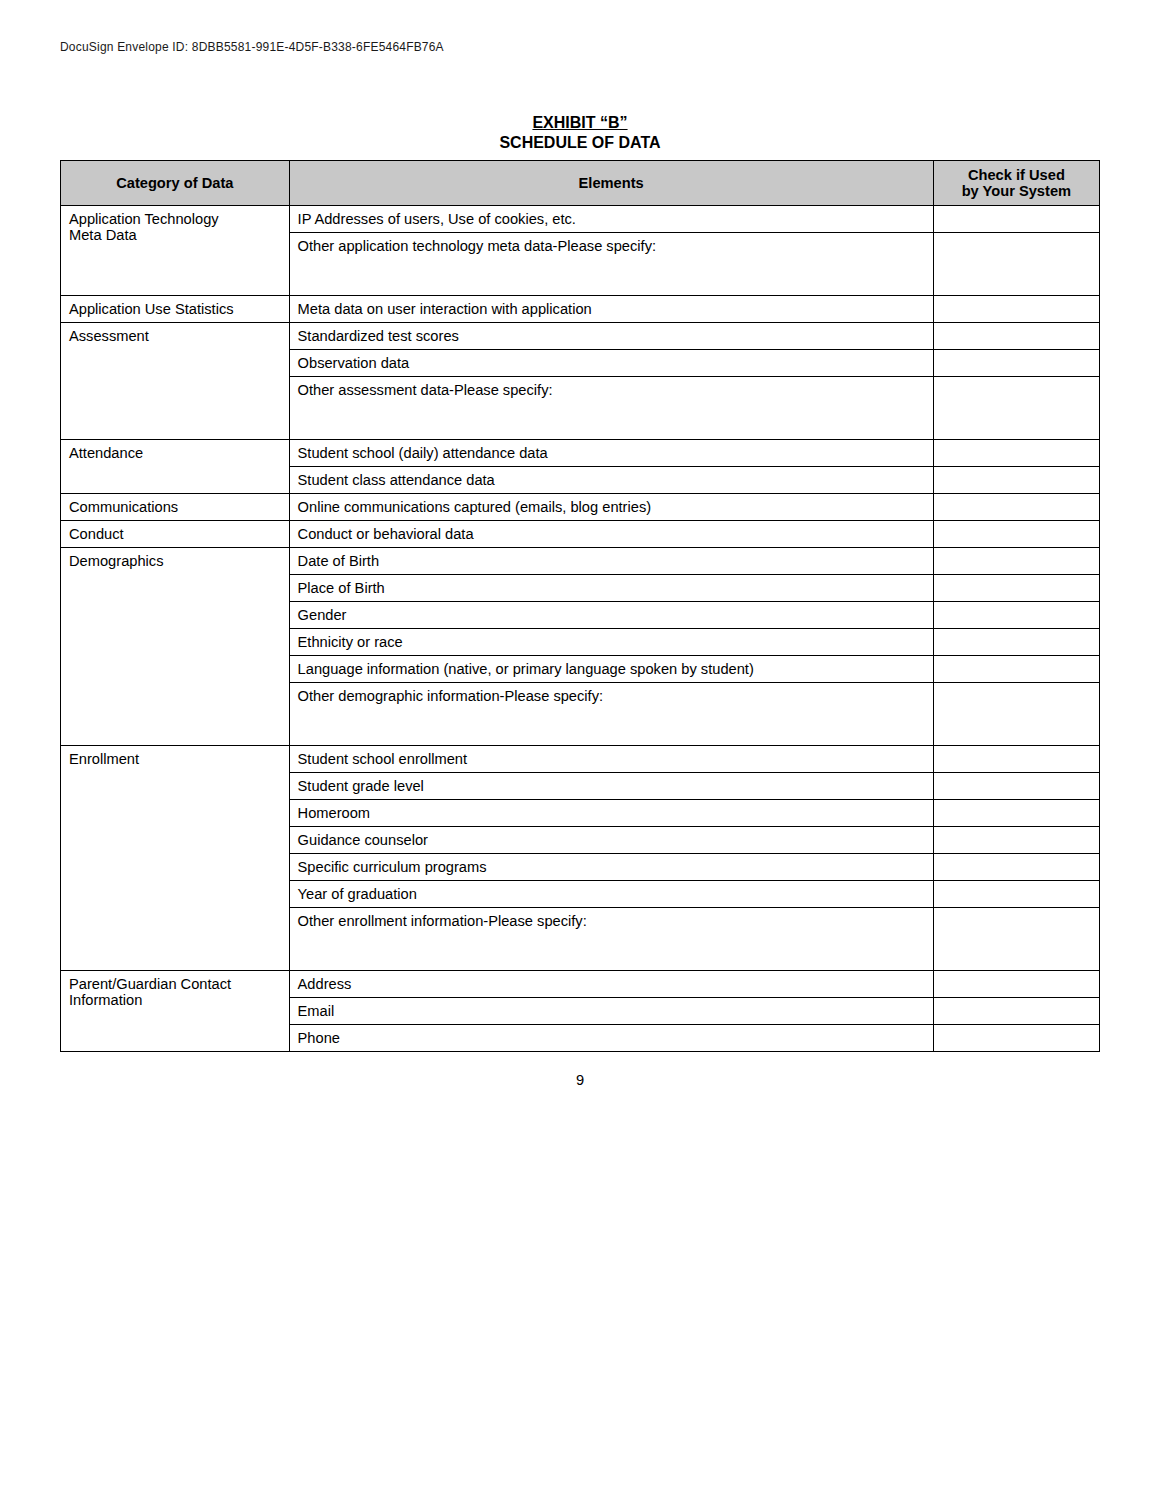DocuSign Envelope ID: 8DBB5581-991E-4D5F-B338-6FE5464FB76A
EXHIBIT “B”
SCHEDULE OF DATA
| Category of Data | Elements | Check if Used by Your System |
| --- | --- | --- |
| Application Technology Meta Data | IP Addresses of users, Use of cookies, etc. | |
| Other application technology meta data-Please specify: | |
| Application Use Statistics | Meta data on user interaction with application | |
| Assessment | Standardized test scores | |
| Observation data | |
| Other assessment data-Please specify: | |
| Attendance | Student school (daily) attendance data | |
| Student class attendance data | |
| Communications | Online communications captured (emails, blog entries) | |
| Conduct | Conduct or behavioral data | |
| Demographics | Date of Birth | |
| Place of Birth | |
| Gender | |
| Ethnicity or race | |
| Language information (native, or primary language spoken by student) | |
| Other demographic information-Please specify: | |
| Enrollment | Student school enrollment | |
| Student grade level | |
| Homeroom | |
| Guidance counselor | |
| Specific curriculum programs | |
| Year of graduation | |
| Other enrollment information-Please specify: | |
| Parent/Guardian Contact Information | Address | |
| Email | |
| Phone | |
9